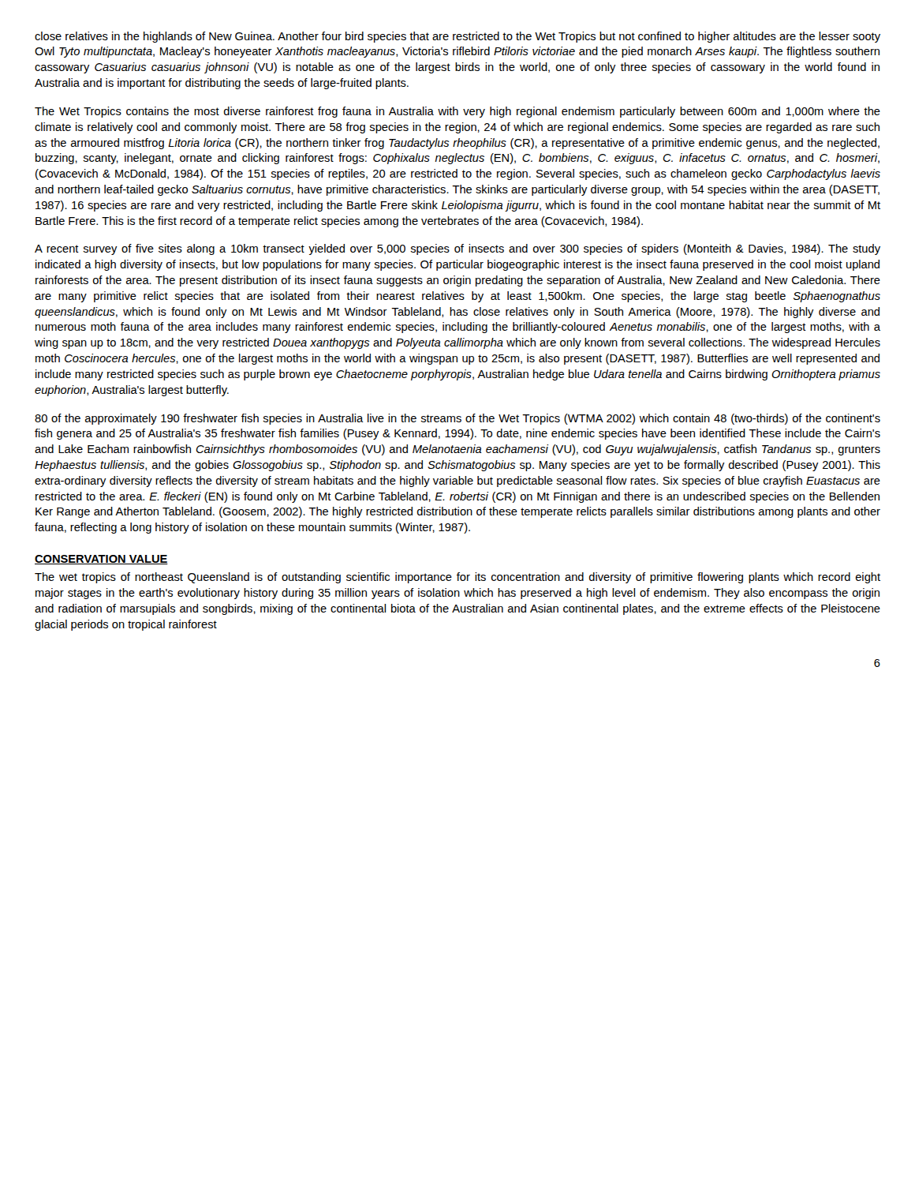close relatives in the highlands of New Guinea. Another four bird species that are restricted to the Wet Tropics but not confined to higher altitudes are the lesser sooty Owl Tyto multipunctata, Macleay's honeyeater Xanthotis macleayanus, Victoria's riflebird Ptiloris victoriae and the pied monarch Arses kaupi. The flightless southern cassowary Casuarius casuarius johnsoni (VU) is notable as one of the largest birds in the world, one of only three species of cassowary in the world found in Australia and is important for distributing the seeds of large-fruited plants.
The Wet Tropics contains the most diverse rainforest frog fauna in Australia with very high regional endemism particularly between 600m and 1,000m where the climate is relatively cool and commonly moist. There are 58 frog species in the region, 24 of which are regional endemics. Some species are regarded as rare such as the armoured mistfrog Litoria lorica (CR), the northern tinker frog Taudactylus rheophilus (CR), a representative of a primitive endemic genus, and the neglected, buzzing, scanty, inelegant, ornate and clicking rainforest frogs: Cophixalus neglectus (EN), C. bombiens, C. exiguus, C. infacetus C. ornatus, and C. hosmeri, (Covacevich & McDonald, 1984). Of the 151 species of reptiles, 20 are restricted to the region. Several species, such as chameleon gecko Carphodactylus laevis and northern leaf-tailed gecko Saltuarius cornutus, have primitive characteristics. The skinks are particularly diverse group, with 54 species within the area (DASETT, 1987). 16 species are rare and very restricted, including the Bartle Frere skink Leiolopisma jigurru, which is found in the cool montane habitat near the summit of Mt Bartle Frere. This is the first record of a temperate relict species among the vertebrates of the area (Covacevich, 1984).
A recent survey of five sites along a 10km transect yielded over 5,000 species of insects and over 300 species of spiders (Monteith & Davies, 1984). The study indicated a high diversity of insects, but low populations for many species. Of particular biogeographic interest is the insect fauna preserved in the cool moist upland rainforests of the area. The present distribution of its insect fauna suggests an origin predating the separation of Australia, New Zealand and New Caledonia. There are many primitive relict species that are isolated from their nearest relatives by at least 1,500km. One species, the large stag beetle Sphaenognathus queenslandicus, which is found only on Mt Lewis and Mt Windsor Tableland, has close relatives only in South America (Moore, 1978). The highly diverse and numerous moth fauna of the area includes many rainforest endemic species, including the brilliantly-coloured Aenetus monabilis, one of the largest moths, with a wing span up to 18cm, and the very restricted Douea xanthopygs and Polyeuta callimorpha which are only known from several collections. The widespread Hercules moth Coscinocera hercules, one of the largest moths in the world with a wingspan up to 25cm, is also present (DASETT, 1987). Butterflies are well represented and include many restricted species such as purple brown eye Chaetocneme porphyropis, Australian hedge blue Udara tenella and Cairns birdwing Ornithoptera priamus euphorion, Australia's largest butterfly.
80 of the approximately 190 freshwater fish species in Australia live in the streams of the Wet Tropics (WTMA 2002) which contain 48 (two-thirds) of the continent's fish genera and 25 of Australia's 35 freshwater fish families (Pusey & Kennard, 1994). To date, nine endemic species have been identified These include the Cairn's and Lake Eacham rainbowfish Cairnsichthys rhombosomoides (VU) and Melanotaenia eachamensi (VU), cod Guyu wujalwujalensis, catfish Tandanus sp., grunters Hephaestus tulliensis, and the gobies Glossogobius sp., Stiphodon sp. and Schismatogobius sp. Many species are yet to be formally described (Pusey 2001). This extra-ordinary diversity reflects the diversity of stream habitats and the highly variable but predictable seasonal flow rates. Six species of blue crayfish Euastacus are restricted to the area. E. fleckeri (EN) is found only on Mt Carbine Tableland, E. robertsi (CR) on Mt Finnigan and there is an undescribed species on the Bellenden Ker Range and Atherton Tableland. (Goosem, 2002). The highly restricted distribution of these temperate relicts parallels similar distributions among plants and other fauna, reflecting a long history of isolation on these mountain summits (Winter, 1987).
Conservation Value
The wet tropics of northeast Queensland is of outstanding scientific importance for its concentration and diversity of primitive flowering plants which record eight major stages in the earth's evolutionary history during 35 million years of isolation which has preserved a high level of endemism. They also encompass the origin and radiation of marsupials and songbirds, mixing of the continental biota of the Australian and Asian continental plates, and the extreme effects of the Pleistocene glacial periods on tropical rainforest
6